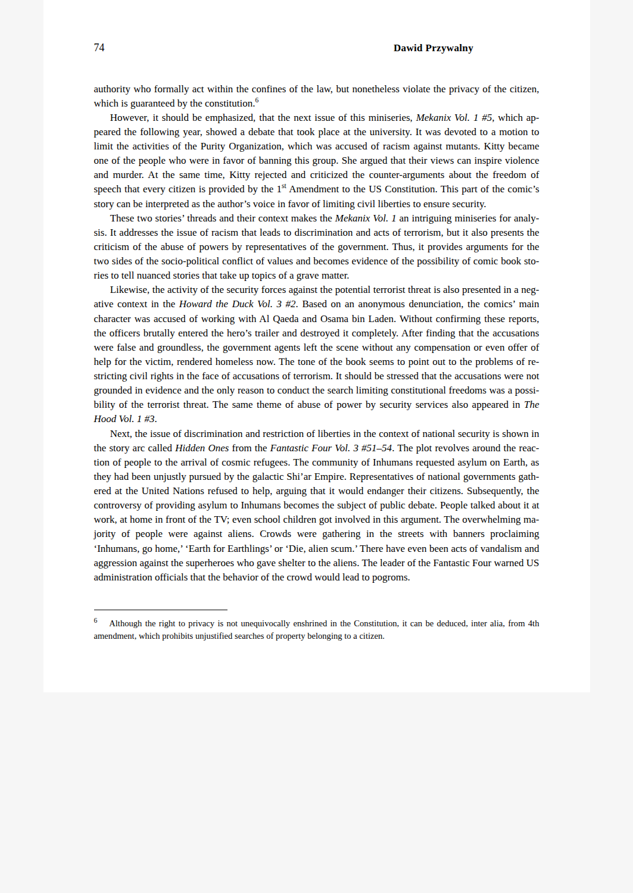74 Dawid Przywalny
authority who formally act within the confines of the law, but nonetheless violate the privacy of the citizen, which is guaranteed by the constitution.6
However, it should be emphasized, that the next issue of this miniseries, Mekanix Vol. 1 #5, which appeared the following year, showed a debate that took place at the university. It was devoted to a motion to limit the activities of the Purity Organization, which was accused of racism against mutants. Kitty became one of the people who were in favor of banning this group. She argued that their views can inspire violence and murder. At the same time, Kitty rejected and criticized the counter-arguments about the freedom of speech that every citizen is provided by the 1st Amendment to the US Constitution. This part of the comic’s story can be interpreted as the author’s voice in favor of limiting civil liberties to ensure security.
These two stories’ threads and their context makes the Mekanix Vol. 1 an intriguing miniseries for analysis. It addresses the issue of racism that leads to discrimination and acts of terrorism, but it also presents the criticism of the abuse of powers by representatives of the government. Thus, it provides arguments for the two sides of the socio-political conflict of values and becomes evidence of the possibility of comic book stories to tell nuanced stories that take up topics of a grave matter.
Likewise, the activity of the security forces against the potential terrorist threat is also presented in a negative context in the Howard the Duck Vol. 3 #2. Based on an anonymous denunciation, the comics’ main character was accused of working with Al Qaeda and Osama bin Laden. Without confirming these reports, the officers brutally entered the hero’s trailer and destroyed it completely. After finding that the accusations were false and groundless, the government agents left the scene without any compensation or even offer of help for the victim, rendered homeless now. The tone of the book seems to point out to the problems of restricting civil rights in the face of accusations of terrorism. It should be stressed that the accusations were not grounded in evidence and the only reason to conduct the search limiting constitutional freedoms was a possibility of the terrorist threat. The same theme of abuse of power by security services also appeared in The Hood Vol. 1 #3.
Next, the issue of discrimination and restriction of liberties in the context of national security is shown in the story arc called Hidden Ones from the Fantastic Four Vol. 3 #51–54. The plot revolves around the reaction of people to the arrival of cosmic refugees. The community of Inhumans requested asylum on Earth, as they had been unjustly pursued by the galactic Shi’ar Empire. Representatives of national governments gathered at the United Nations refused to help, arguing that it would endanger their citizens. Subsequently, the controversy of providing asylum to Inhumans becomes the subject of public debate. People talked about it at work, at home in front of the TV; even school children got involved in this argument. The overwhelming majority of people were against aliens. Crowds were gathering in the streets with banners proclaiming ‘Inhumans, go home,’ ‘Earth for Earthlings’ or ‘Die, alien scum.’ There have even been acts of vandalism and aggression against the superheroes who gave shelter to the aliens. The leader of the Fantastic Four warned US administration officials that the behavior of the crowd would lead to pogroms.
6 Although the right to privacy is not unequivocally enshrined in the Constitution, it can be deduced, inter alia, from 4th amendment, which prohibits unjustified searches of property belonging to a citizen.